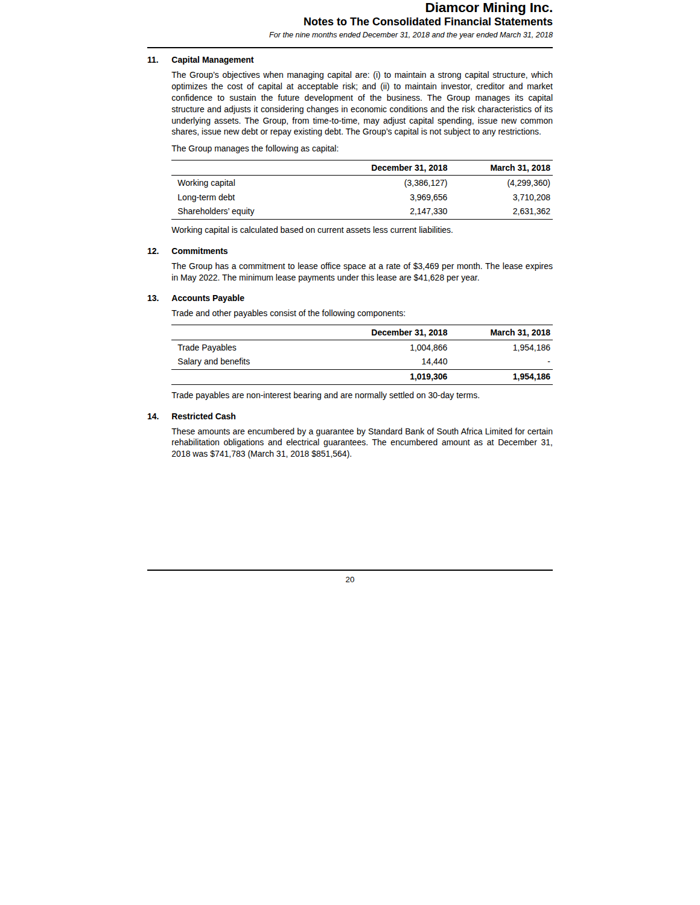Diamcor Mining Inc.
Notes to The Consolidated Financial Statements
For the nine months ended December 31, 2018 and the year ended March 31, 2018
11. Capital Management
The Group’s objectives when managing capital are: (i) to maintain a strong capital structure, which optimizes the cost of capital at acceptable risk; and (ii) to maintain investor, creditor and market confidence to sustain the future development of the business. The Group manages its capital structure and adjusts it considering changes in economic conditions and the risk characteristics of its underlying assets. The Group, from time-to-time, may adjust capital spending, issue new common shares, issue new debt or repay existing debt. The Group’s capital is not subject to any restrictions.
The Group manages the following as capital:
| | December 31, 2018 | March 31, 2018 |
| --- | --- | --- |
| Working capital | (3,386,127) | (4,299,360) |
| Long-term debt | 3,969,656 | 3,710,208 |
| Shareholders’ equity | 2,147,330 | 2,631,362 |
Working capital is calculated based on current assets less current liabilities.
12. Commitments
The Group has a commitment to lease office space at a rate of $3,469 per month. The lease expires in May 2022. The minimum lease payments under this lease are $41,628 per year.
13. Accounts Payable
Trade and other payables consist of the following components:
| | December 31, 2018 | March 31, 2018 |
| --- | --- | --- |
| Trade Payables | 1,004,866 | 1,954,186 |
| Salary and benefits | 14,440 | - |
| | 1,019,306 | 1,954,186 |
Trade payables are non-interest bearing and are normally settled on 30-day terms.
14. Restricted Cash
These amounts are encumbered by a guarantee by Standard Bank of South Africa Limited for certain rehabilitation obligations and electrical guarantees. The encumbered amount as at December 31, 2018 was $741,783 (March 31, 2018 $851,564).
20